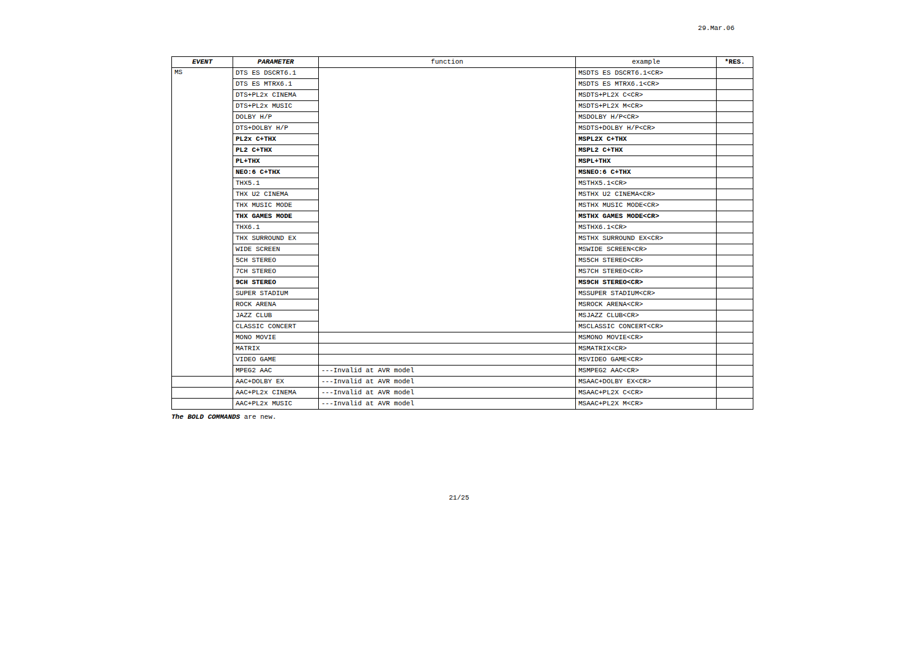29.Mar.06
| EVENT | PARAMETER | function | example | *RES. |
| --- | --- | --- | --- | --- |
| MS | DTS ES DSCRT6.1 | | MSDTS ES DSCRT6.1<CR> | |
| DTS ES MTRX6.1 | MSDTS ES MTRX6.1<CR> | |
| DTS+PL2x CINEMA | MSDTS+PL2X C<CR> | |
| DTS+PL2x MUSIC | MSDTS+PL2X M<CR> | |
| DOLBY H/P | MSDOLBY H/P<CR> | |
| DTS+DOLBY H/P | MSDTS+DOLBY H/P<CR> | |
| PL2x C+THX | MSPL2X C+THX | |
| PL2 C+THX | MSPL2 C+THX | |
| PL+THX | MSPL+THX | |
| NEO:6 C+THX | MSNEO:6 C+THX | |
| THX5.1 | MSTHX5.1<CR> | |
| THX U2 CINEMA | MSTHX U2 CINEMA<CR> | |
| THX MUSIC MODE | MSTHX MUSIC MODE<CR> | |
| THX GAMES MODE | MSTHX GAMES MODE<CR> | |
| THX6.1 | MSTHX6.1<CR> | |
| THX SURROUND EX | MSTHX SURROUND EX<CR> | |
| WIDE SCREEN | MSWIDE SCREEN<CR> | |
| 5CH STEREO | MS5CH STEREO<CR> | |
| 7CH STEREO | MS7CH STEREO<CR> | |
| 9CH STEREO | MS9CH STEREO<CR> | |
| SUPER STADIUM | MSSUPER STADIUM<CR> | |
| ROCK ARENA | MSROCK ARENA<CR> | |
| JAZZ CLUB | MSJAZZ CLUB<CR> | |
| CLASSIC CONCERT | MSCLASSIC CONCERT<CR> | |
| MONO MOVIE | | MSMONO MOVIE<CR> | |
| MATRIX | | MSMATRIX<CR> | |
| VIDEO GAME | | MSVIDEO GAME<CR> | |
| MPEG2 AAC | ---Invalid at AVR model | MSMPEG2 AAC<CR> | |
| | AAC+DOLBY EX | ---Invalid at AVR model | MSAAC+DOLBY EX<CR> | |
| | AAC+PL2x CINEMA | ---Invalid at AVR model | MSAAC+PL2X C<CR> | |
| | AAC+PL2x MUSIC | ---Invalid at AVR model | MSAAC+PL2X M<CR> | |
The BOLD COMMANDS are new.
21/25